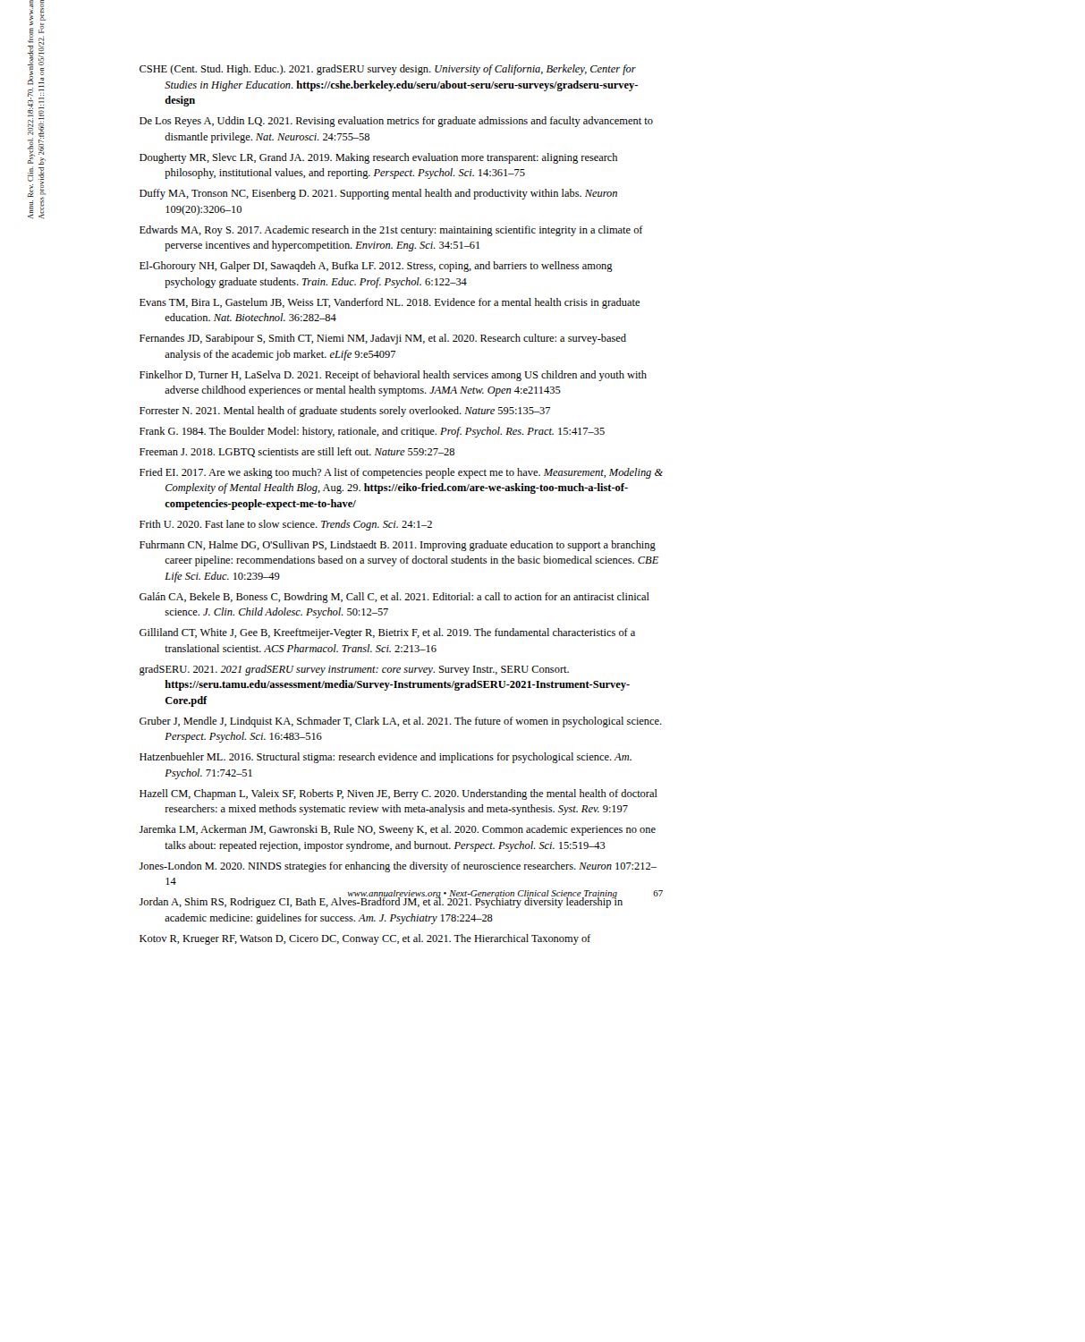Annu. Rev. Clin. Psychol. 2022.18:43-70. Downloaded from www.annualreviews.org
Access provided by 2607:fb60:1f01:11::111a on 05/10/22. For personal use only.
CSHE (Cent. Stud. High. Educ.). 2021. gradSERU survey design. University of California, Berkeley, Center for Studies in Higher Education. https://cshe.berkeley.edu/seru/about-seru/seru-surveys/gradseru-survey-design
De Los Reyes A, Uddin LQ. 2021. Revising evaluation metrics for graduate admissions and faculty advancement to dismantle privilege. Nat. Neurosci. 24:755–58
Dougherty MR, Slevc LR, Grand JA. 2019. Making research evaluation more transparent: aligning research philosophy, institutional values, and reporting. Perspect. Psychol. Sci. 14:361–75
Duffy MA, Tronson NC, Eisenberg D. 2021. Supporting mental health and productivity within labs. Neuron 109(20):3206–10
Edwards MA, Roy S. 2017. Academic research in the 21st century: maintaining scientific integrity in a climate of perverse incentives and hypercompetition. Environ. Eng. Sci. 34:51–61
El-Ghoroury NH, Galper DI, Sawaqdeh A, Bufka LF. 2012. Stress, coping, and barriers to wellness among psychology graduate students. Train. Educ. Prof. Psychol. 6:122–34
Evans TM, Bira L, Gastelum JB, Weiss LT, Vanderford NL. 2018. Evidence for a mental health crisis in graduate education. Nat. Biotechnol. 36:282–84
Fernandes JD, Sarabipour S, Smith CT, Niemi NM, Jadavji NM, et al. 2020. Research culture: a survey-based analysis of the academic job market. eLife 9:e54097
Finkelhor D, Turner H, LaSelva D. 2021. Receipt of behavioral health services among US children and youth with adverse childhood experiences or mental health symptoms. JAMA Netw. Open 4:e211435
Forrester N. 2021. Mental health of graduate students sorely overlooked. Nature 595:135–37
Frank G. 1984. The Boulder Model: history, rationale, and critique. Prof. Psychol. Res. Pract. 15:417–35
Freeman J. 2018. LGBTQ scientists are still left out. Nature 559:27–28
Fried EI. 2017. Are we asking too much? A list of competencies people expect me to have. Measurement, Modeling & Complexity of Mental Health Blog, Aug. 29. https://eiko-fried.com/are-we-asking-too-much-a-list-of-competencies-people-expect-me-to-have/
Frith U. 2020. Fast lane to slow science. Trends Cogn. Sci. 24:1–2
Fuhrmann CN, Halme DG, O'Sullivan PS, Lindstaedt B. 2011. Improving graduate education to support a branching career pipeline: recommendations based on a survey of doctoral students in the basic biomedical sciences. CBE Life Sci. Educ. 10:239–49
Galán CA, Bekele B, Boness C, Bowdring M, Call C, et al. 2021. Editorial: a call to action for an antiracist clinical science. J. Clin. Child Adolesc. Psychol. 50:12–57
Gilliland CT, White J, Gee B, Kreeftmeijer-Vegter R, Bietrix F, et al. 2019. The fundamental characteristics of a translational scientist. ACS Pharmacol. Transl. Sci. 2:213–16
gradSERU. 2021. 2021 gradSERU survey instrument: core survey. Survey Instr., SERU Consort. https://seru.tamu.edu/assessment/media/Survey-Instruments/gradSERU-2021-Instrument-Survey-Core.pdf
Gruber J, Mendle J, Lindquist KA, Schmader T, Clark LA, et al. 2021. The future of women in psychological science. Perspect. Psychol. Sci. 16:483–516
Hatzenbuehler ML. 2016. Structural stigma: research evidence and implications for psychological science. Am. Psychol. 71:742–51
Hazell CM, Chapman L, Valeix SF, Roberts P, Niven JE, Berry C. 2020. Understanding the mental health of doctoral researchers: a mixed methods systematic review with meta-analysis and meta-synthesis. Syst. Rev. 9:197
Jaremka LM, Ackerman JM, Gawronski B, Rule NO, Sweeny K, et al. 2020. Common academic experiences no one talks about: repeated rejection, impostor syndrome, and burnout. Perspect. Psychol. Sci. 15:519–43
Jones-London M. 2020. NINDS strategies for enhancing the diversity of neuroscience researchers. Neuron 107:212–14
Jordan A, Shim RS, Rodriguez CI, Bath E, Alves-Bradford JM, et al. 2021. Psychiatry diversity leadership in academic medicine: guidelines for success. Am. J. Psychiatry 178:224–28
Kotov R, Krueger RF, Watson D, Cicero DC, Conway CC, et al. 2021. The Hierarchical Taxonomy of Psychopathology (HiTOP): a quantitative nosology based on consensus of evidence. Annu. Rev. Clin. Psychol. 17:83–108
www.annualreviews.org • Next-Generation Clinical Science Training 67